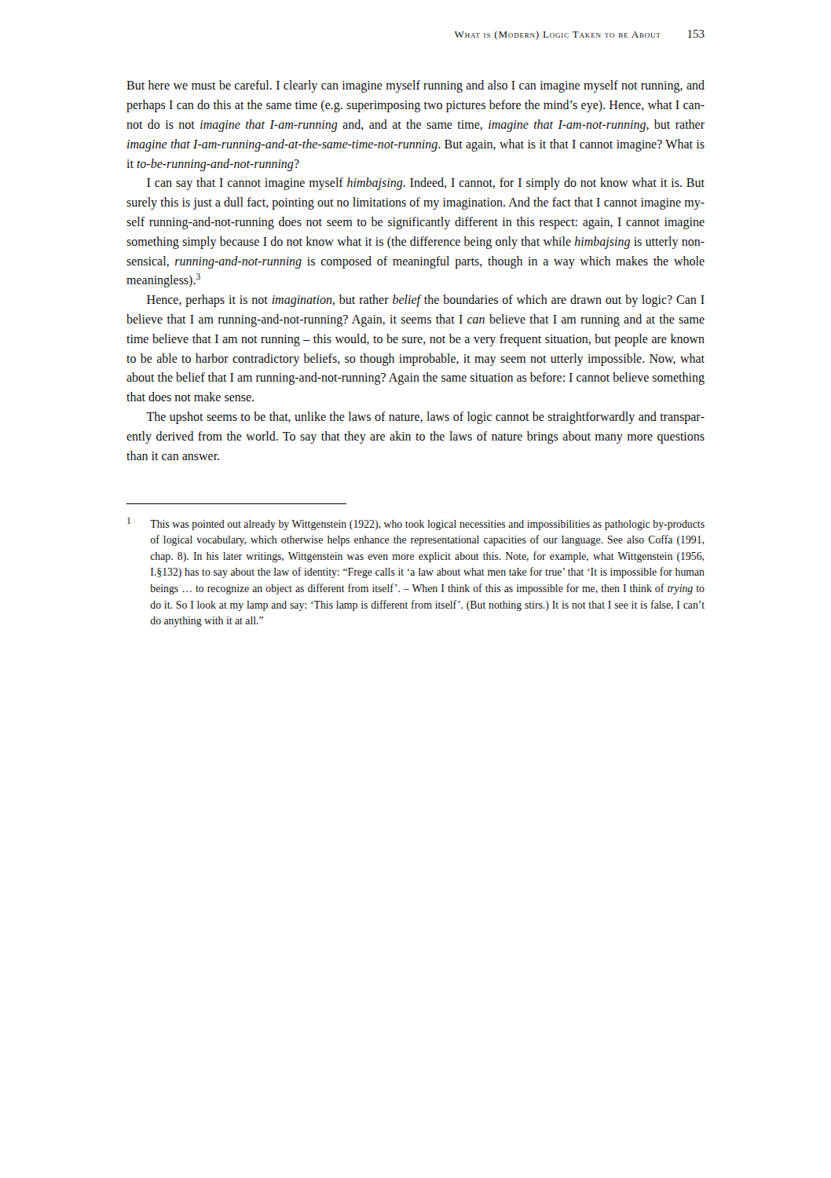What is (Modern) Logic Taken to be About 153
But here we must be careful. I clearly can imagine myself running and also I can imagine myself not running, and perhaps I can do this at the same time (e.g. superimposing two pictures before the mind’s eye). Hence, what I cannot do is not imagine that I-am-running and, and at the same time, imagine that I-am-not-running, but rather imagine that I-am-running-and-at-the-same-time-not-running. But again, what is it that I cannot imagine? What is it to-be-running-and-not-running?
I can say that I cannot imagine myself himbajsing. Indeed, I cannot, for I simply do not know what it is. But surely this is just a dull fact, pointing out no limitations of my imagination. And the fact that I cannot imagine myself running-and-not-running does not seem to be significantly different in this respect: again, I cannot imagine something simply because I do not know what it is (the difference being only that while himbajsing is utterly nonsensical, running-and-not-running is composed of meaningful parts, though in a way which makes the whole meaningless).3
Hence, perhaps it is not imagination, but rather belief the boundaries of which are drawn out by logic? Can I believe that I am running-and-not-running? Again, it seems that I can believe that I am running and at the same time believe that I am not running – this would, to be sure, not be a very frequent situation, but people are known to be able to harbor contradictory beliefs, so though improbable, it may seem not utterly impossible. Now, what about the belief that I am running-and-not-running? Again the same situation as before: I cannot believe something that does not make sense.
The upshot seems to be that, unlike the laws of nature, laws of logic cannot be straightforwardly and transparently derived from the world. To say that they are akin to the laws of nature brings about many more questions than it can answer.
This was pointed out already by Wittgenstein (1922), who took logical necessities and impossibilities as pathologic by-products of logical vocabulary, which otherwise helps enhance the representational capacities of our language. See also Coffa (1991, chap. 8). In his later writings, Wittgenstein was even more explicit about this. Note, for example, what Wittgenstein (1956, I.§132) has to say about the law of identity: “Frege calls it ‘a law about what men take for true’ that ‘It is impossible for human beings … to recognize an object as different from itself’. – When I think of this as impossible for me, then I think of trying to do it. So I look at my lamp and say: ‘This lamp is different from itself’. (But nothing stirs.) It is not that I see it is false, I can’t do anything with it at all.”